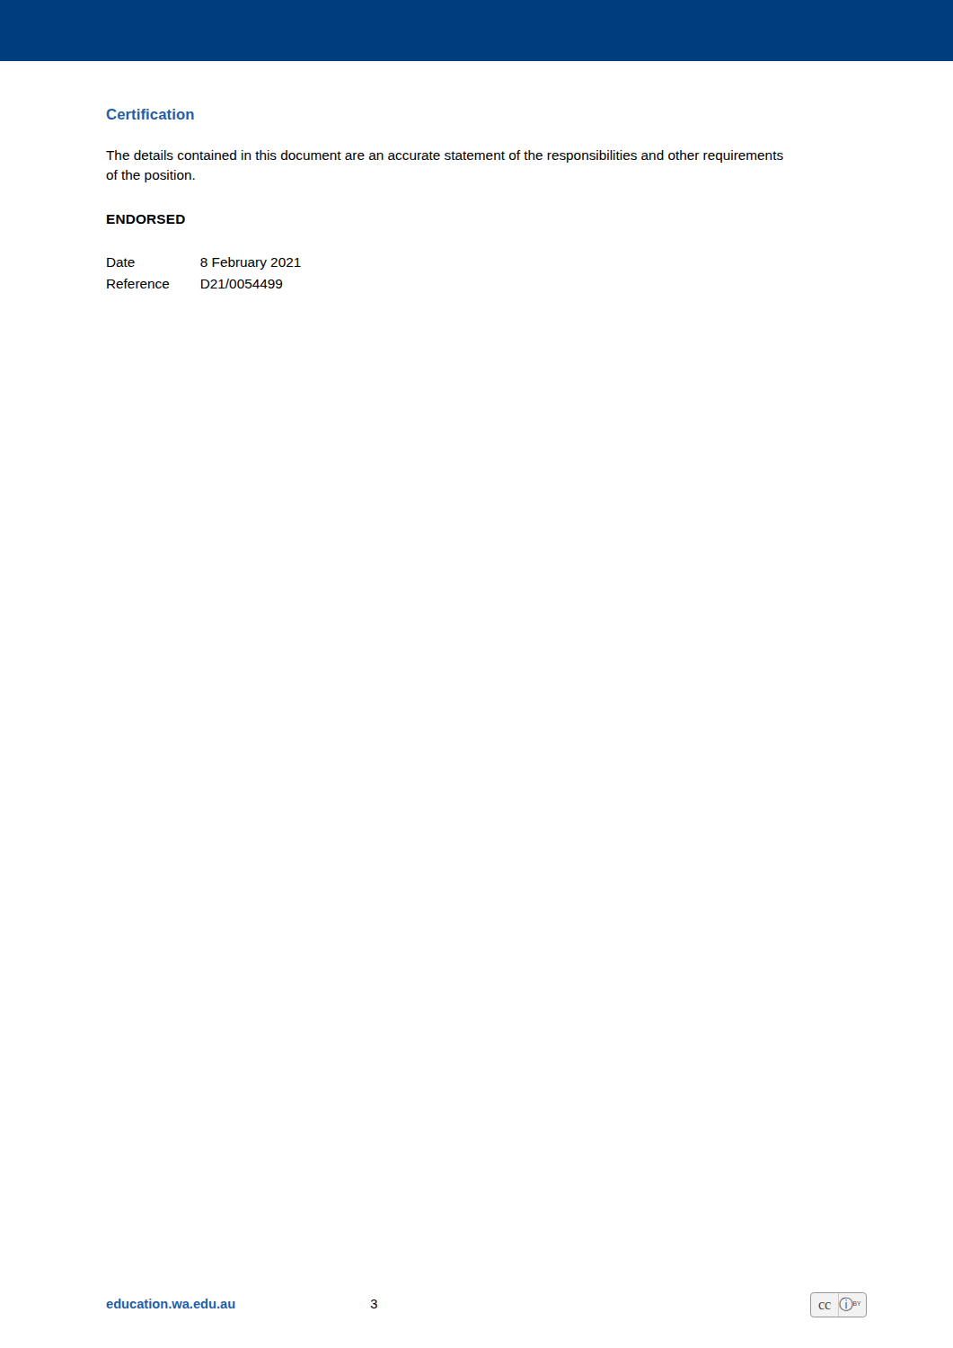Certification
The details contained in this document are an accurate statement of the responsibilities and other requirements of the position.
ENDORSED
| Date | 8 February 2021 |
| Reference | D21/0054499 |
education.wa.edu.au 3
cc ⓘBY